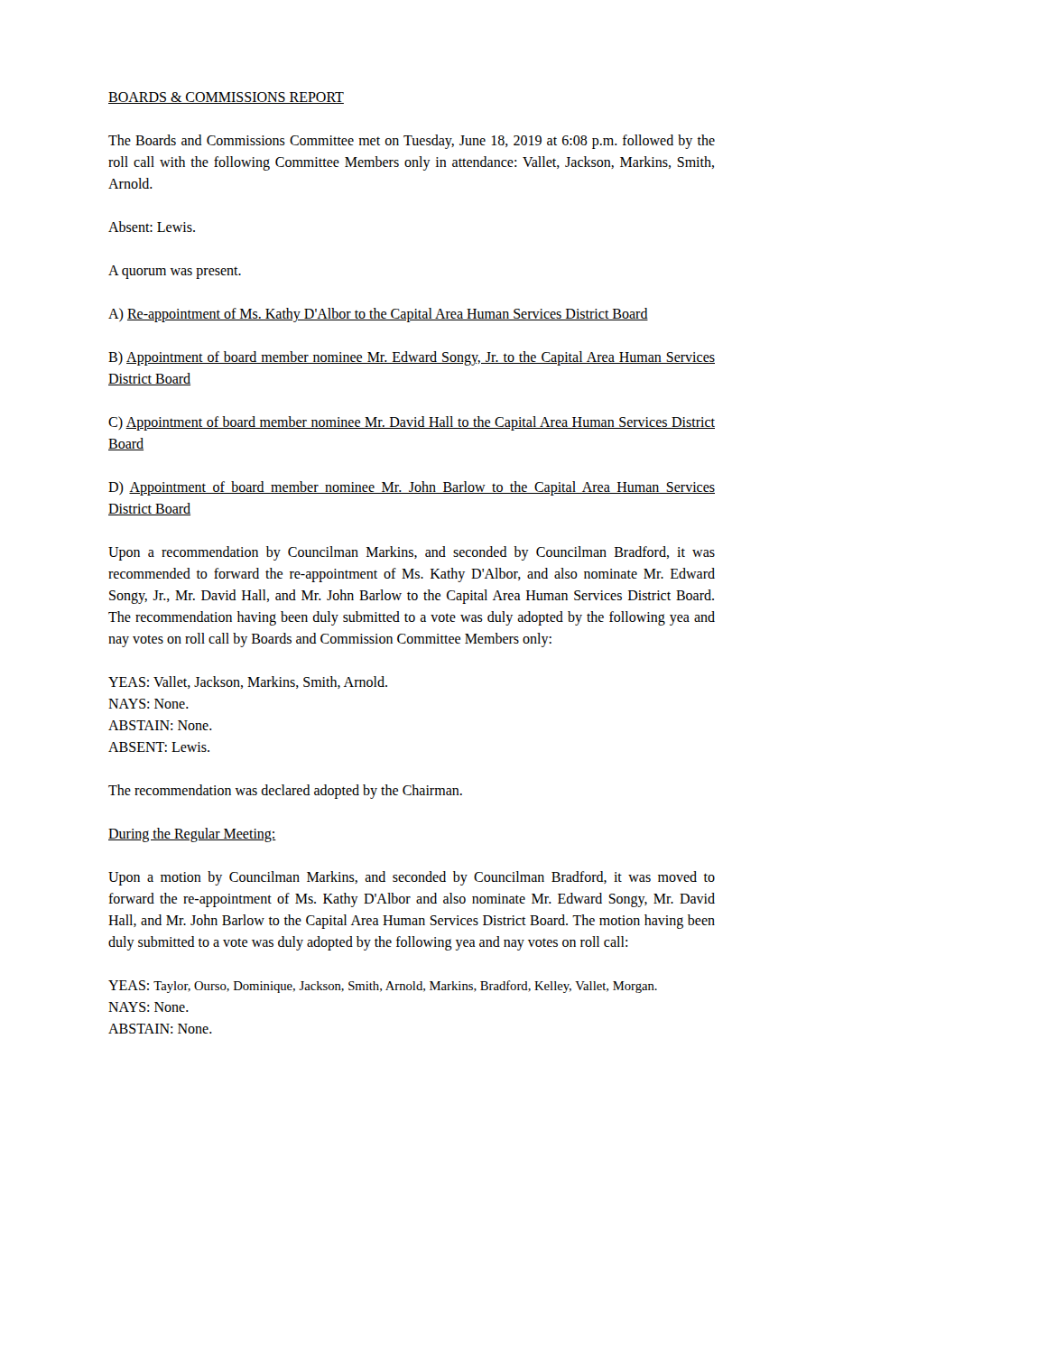BOARDS & COMMISSIONS REPORT
The Boards and Commissions Committee met on Tuesday, June 18, 2019 at 6:08 p.m. followed by the roll call with the following Committee Members only in attendance: Vallet, Jackson, Markins, Smith, Arnold.
Absent: Lewis.
A quorum was present.
A) Re-appointment of Ms. Kathy D'Albor to the Capital Area Human Services District Board
B) Appointment of board member nominee Mr. Edward Songy, Jr. to the Capital Area Human Services District Board
C) Appointment of board member nominee Mr. David Hall to the Capital Area Human Services District Board
D) Appointment of board member nominee Mr. John Barlow to the Capital Area Human Services District Board
Upon a recommendation by Councilman Markins, and seconded by Councilman Bradford, it was recommended to forward the re-appointment of Ms. Kathy D'Albor, and also nominate Mr. Edward Songy, Jr., Mr. David Hall, and Mr. John Barlow to the Capital Area Human Services District Board. The recommendation having been duly submitted to a vote was duly adopted by the following yea and nay votes on roll call by Boards and Commission Committee Members only:
YEAS: Vallet, Jackson, Markins, Smith, Arnold.
NAYS: None.
ABSTAIN: None.
ABSENT: Lewis.
The recommendation was declared adopted by the Chairman.
During the Regular Meeting:
Upon a motion by Councilman Markins, and seconded by Councilman Bradford, it was moved to forward the re-appointment of Ms. Kathy D'Albor and also nominate Mr. Edward Songy, Mr. David Hall, and Mr. John Barlow to the Capital Area Human Services District Board. The motion having been duly submitted to a vote was duly adopted by the following yea and nay votes on roll call:
YEAS: Taylor, Ourso, Dominique, Jackson, Smith, Arnold, Markins, Bradford, Kelley, Vallet, Morgan.
NAYS: None.
ABSTAIN: None.